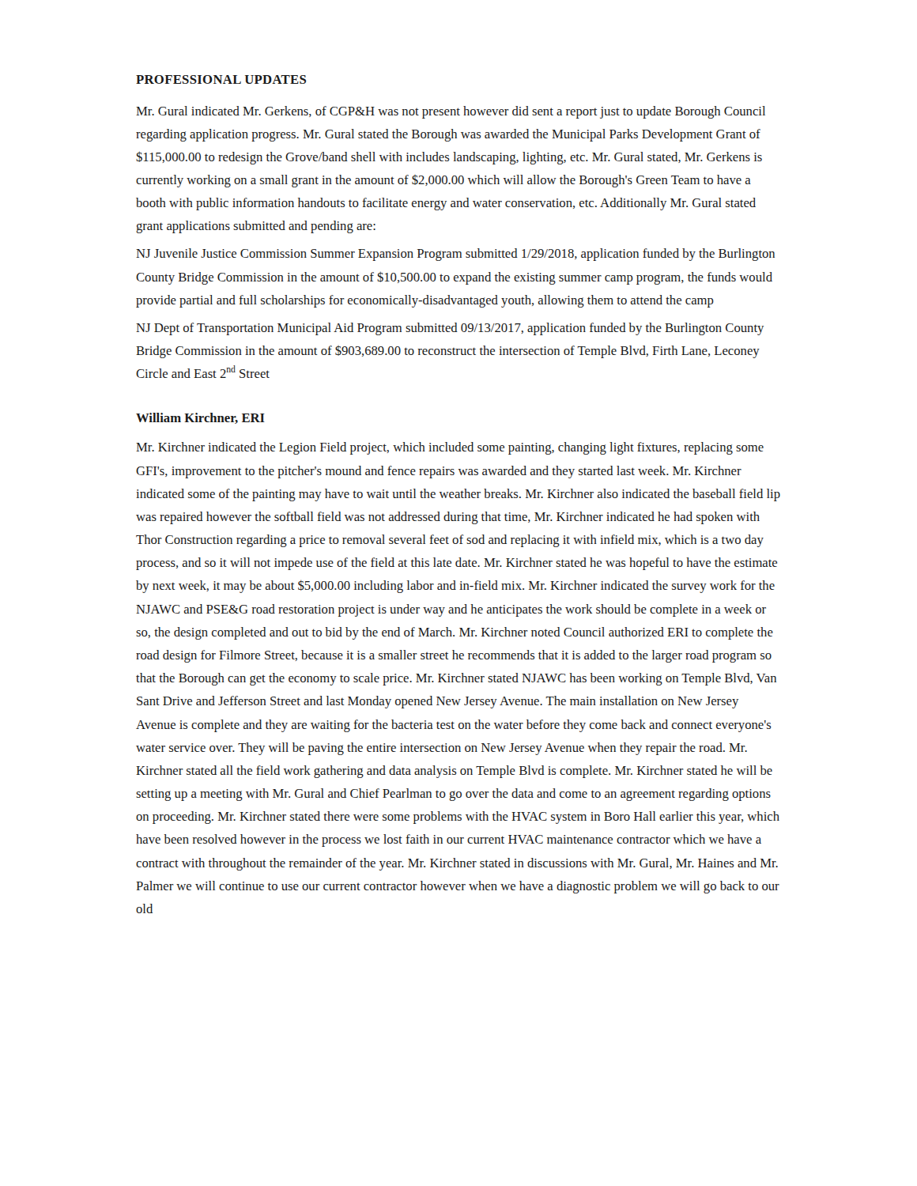PROFESSIONAL UPDATES
Mr. Gural indicated Mr. Gerkens, of CGP&H was not present however did sent a report just to update Borough Council regarding application progress. Mr. Gural stated the Borough was awarded the Municipal Parks Development Grant of $115,000.00 to redesign the Grove/band shell with includes landscaping, lighting, etc. Mr. Gural stated, Mr. Gerkens is currently working on a small grant in the amount of $2,000.00 which will allow the Borough's Green Team to have a booth with public information handouts to facilitate energy and water conservation, etc. Additionally Mr. Gural stated grant applications submitted and pending are:
NJ Juvenile Justice Commission Summer Expansion Program submitted 1/29/2018, application funded by the Burlington County Bridge Commission in the amount of $10,500.00 to expand the existing summer camp program, the funds would provide partial and full scholarships for economically-disadvantaged youth, allowing them to attend the camp
NJ Dept of Transportation Municipal Aid Program submitted 09/13/2017, application funded by the Burlington County Bridge Commission in the amount of $903,689.00 to reconstruct the intersection of Temple Blvd, Firth Lane, Leconey Circle and East 2nd Street
William Kirchner, ERI
Mr. Kirchner indicated the Legion Field project, which included some painting, changing light fixtures, replacing some GFI's, improvement to the pitcher's mound and fence repairs was awarded and they started last week. Mr. Kirchner indicated some of the painting may have to wait until the weather breaks. Mr. Kirchner also indicated the baseball field lip was repaired however the softball field was not addressed during that time, Mr. Kirchner indicated he had spoken with Thor Construction regarding a price to removal several feet of sod and replacing it with infield mix, which is a two day process, and so it will not impede use of the field at this late date. Mr. Kirchner stated he was hopeful to have the estimate by next week, it may be about $5,000.00 including labor and in-field mix. Mr. Kirchner indicated the survey work for the NJAWC and PSE&G road restoration project is under way and he anticipates the work should be complete in a week or so, the design completed and out to bid by the end of March. Mr. Kirchner noted Council authorized ERI to complete the road design for Filmore Street, because it is a smaller street he recommends that it is added to the larger road program so that the Borough can get the economy to scale price. Mr. Kirchner stated NJAWC has been working on Temple Blvd, Van Sant Drive and Jefferson Street and last Monday opened New Jersey Avenue. The main installation on New Jersey Avenue is complete and they are waiting for the bacteria test on the water before they come back and connect everyone's water service over. They will be paving the entire intersection on New Jersey Avenue when they repair the road. Mr. Kirchner stated all the field work gathering and data analysis on Temple Blvd is complete. Mr. Kirchner stated he will be setting up a meeting with Mr. Gural and Chief Pearlman to go over the data and come to an agreement regarding options on proceeding. Mr. Kirchner stated there were some problems with the HVAC system in Boro Hall earlier this year, which have been resolved however in the process we lost faith in our current HVAC maintenance contractor which we have a contract with throughout the remainder of the year. Mr. Kirchner stated in discussions with Mr. Gural, Mr. Haines and Mr. Palmer we will continue to use our current contractor however when we have a diagnostic problem we will go back to our old